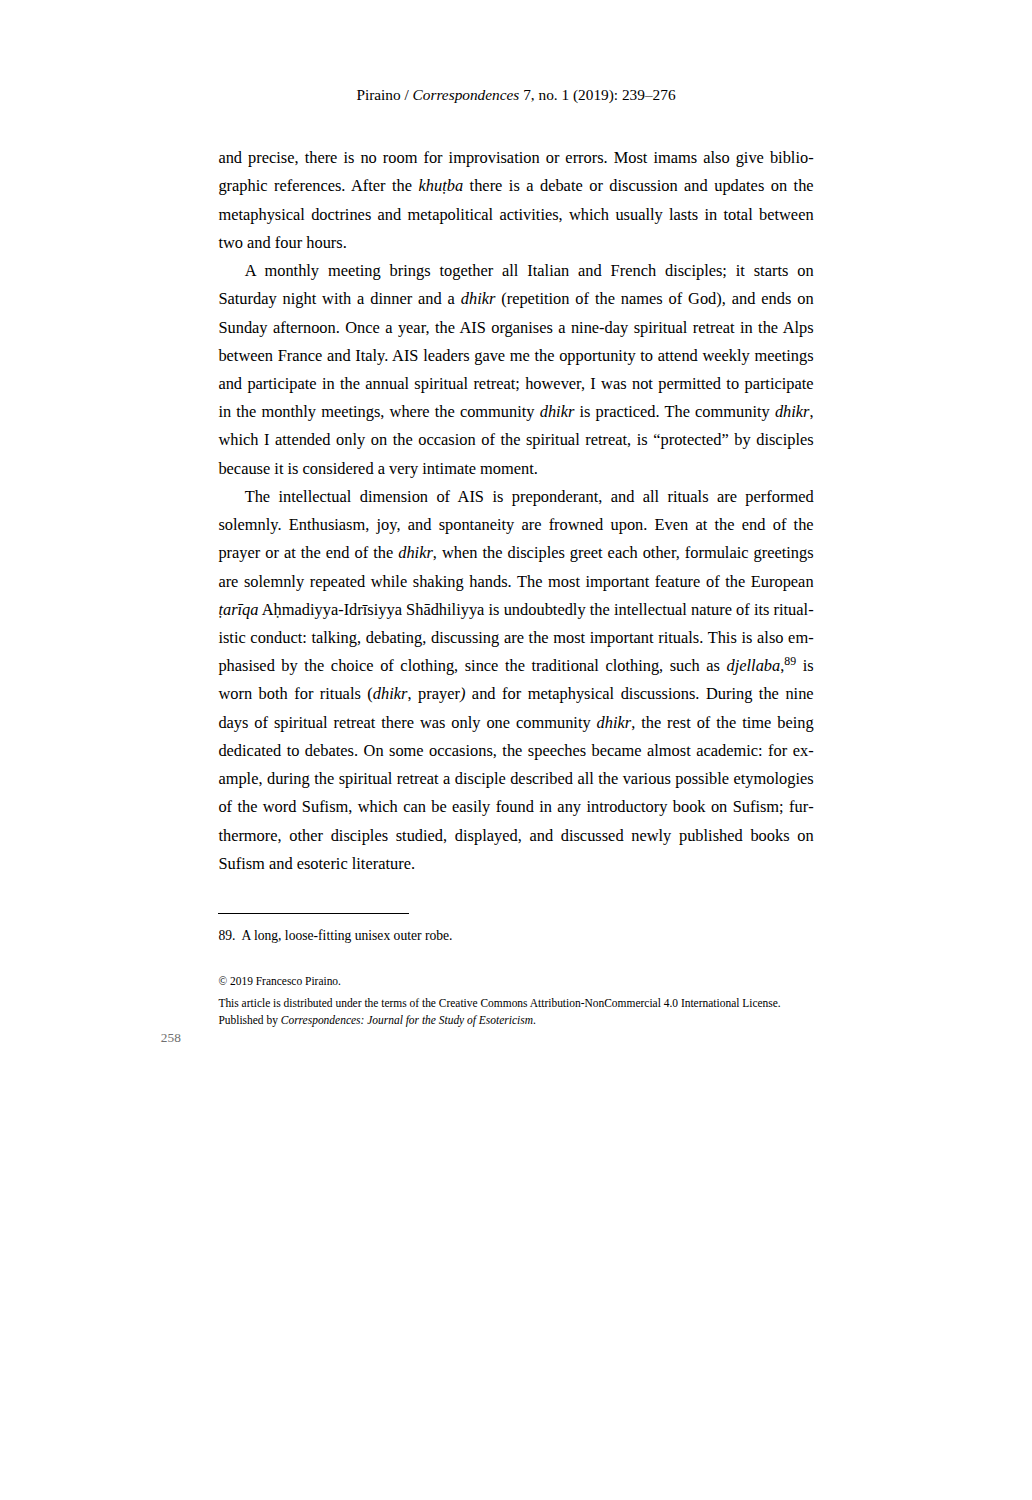Piraino / Correspondences 7, no. 1 (2019): 239–276
and precise, there is no room for improvisation or errors. Most imams also give bibliographic references. After the khuṭba there is a debate or discussion and updates on the metaphysical doctrines and metapolitical activities, which usually lasts in total between two and four hours.
A monthly meeting brings together all Italian and French disciples; it starts on Saturday night with a dinner and a dhikr (repetition of the names of God), and ends on Sunday afternoon. Once a year, the AIS organises a nine-day spiritual retreat in the Alps between France and Italy. AIS leaders gave me the opportunity to attend weekly meetings and participate in the annual spiritual retreat; however, I was not permitted to participate in the monthly meetings, where the community dhikr is practiced. The community dhikr, which I attended only on the occasion of the spiritual retreat, is “protected” by disciples because it is considered a very intimate moment.
The intellectual dimension of AIS is preponderant, and all rituals are performed solemnly. Enthusiasm, joy, and spontaneity are frowned upon. Even at the end of the prayer or at the end of the dhikr, when the disciples greet each other, formulaic greetings are solemnly repeated while shaking hands. The most important feature of the European ṭarīqa Aḥmadiyya-Idrīsiyya Shādhiliyya is undoubtedly the intellectual nature of its ritualistic conduct: talking, debating, discussing are the most important rituals. This is also emphasised by the choice of clothing, since the traditional clothing, such as djellaba,89 is worn both for rituals (dhikr, prayer) and for metaphysical discussions. During the nine days of spiritual retreat there was only one community dhikr, the rest of the time being dedicated to debates. On some occasions, the speeches became almost academic: for example, during the spiritual retreat a disciple described all the various possible etymologies of the word Sufism, which can be easily found in any introductory book on Sufism; furthermore, other disciples studied, displayed, and discussed newly published books on Sufism and esoteric literature.
89. A long, loose-fitting unisex outer robe.
© 2019 Francesco Piraino.
This article is distributed under the terms of the Creative Commons Attribution-NonCommercial 4.0 International License.
Published by Correspondences: Journal for the Study of Esotericism.
258